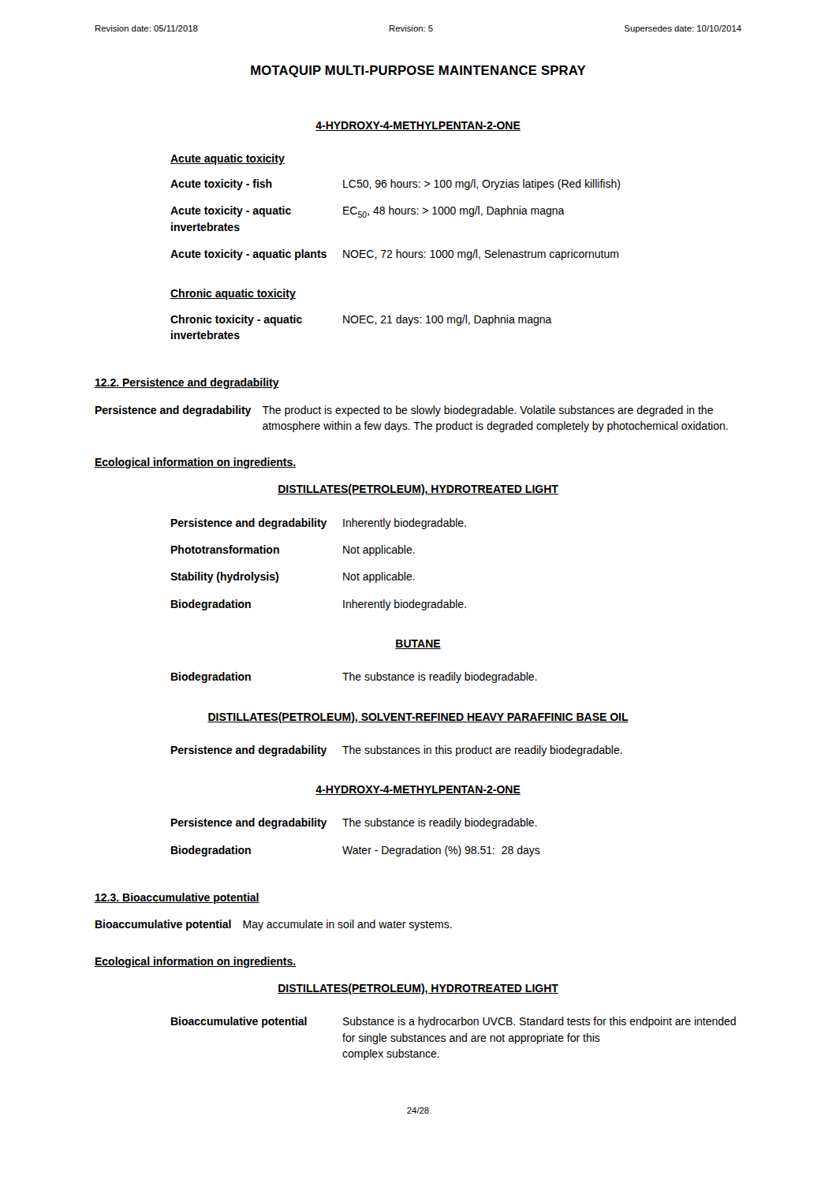Revision date: 05/11/2018 Revision: 5 Supersedes date: 10/10/2014
MOTAQUIP MULTI-PURPOSE MAINTENANCE SPRAY
4-HYDROXY-4-METHYLPENTAN-2-ONE
Acute aquatic toxicity
| Acute toxicity - fish | LC50, 96 hours: > 100 mg/l, Oryzias latipes (Red killifish) |
| Acute toxicity - aquatic invertebrates | EC 50 , 48 hours: > 1000 mg/l, Daphnia magna |
| Acute toxicity - aquatic plants | NOEC, 72 hours: 1000 mg/l, Selenastrum capricornutum |
Chronic aquatic toxicity
| Chronic toxicity - aquatic invertebrates | NOEC, 21 days: 100 mg/l, Daphnia magna |
12.2. Persistence and degradability
Persistence and degradability
The product is expected to be slowly biodegradable. Volatile substances are degraded in the atmosphere within a few days. The product is degraded completely by photochemical oxidation.
Ecological information on ingredients.
DISTILLATES(PETROLEUM), HYDROTREATED LIGHT
| Persistence and degradability | Inherently biodegradable. |
| Phototransformation | Not applicable. |
| Stability (hydrolysis) | Not applicable. |
| Biodegradation | Inherently biodegradable. |
BUTANE
| Biodegradation | The substance is readily biodegradable. |
DISTILLATES(PETROLEUM), SOLVENT-REFINED HEAVY PARAFFINIC BASE OIL
| Persistence and degradability | The substances in this product are readily biodegradable. |
4-HYDROXY-4-METHYLPENTAN-2-ONE
| Persistence and degradability | The substance is readily biodegradable. |
| Biodegradation | Water - Degradation (%) 98.51: 28 days |
12.3. Bioaccumulative potential
Bioaccumulative potential
May accumulate in soil and water systems.
Ecological information on ingredients.
DISTILLATES(PETROLEUM), HYDROTREATED LIGHT
| Bioaccumulative potential | Substance is a hydrocarbon UVCB. Standard tests for this endpoint are intended for single substances and are not appropriate for this complex substance. |
24/28